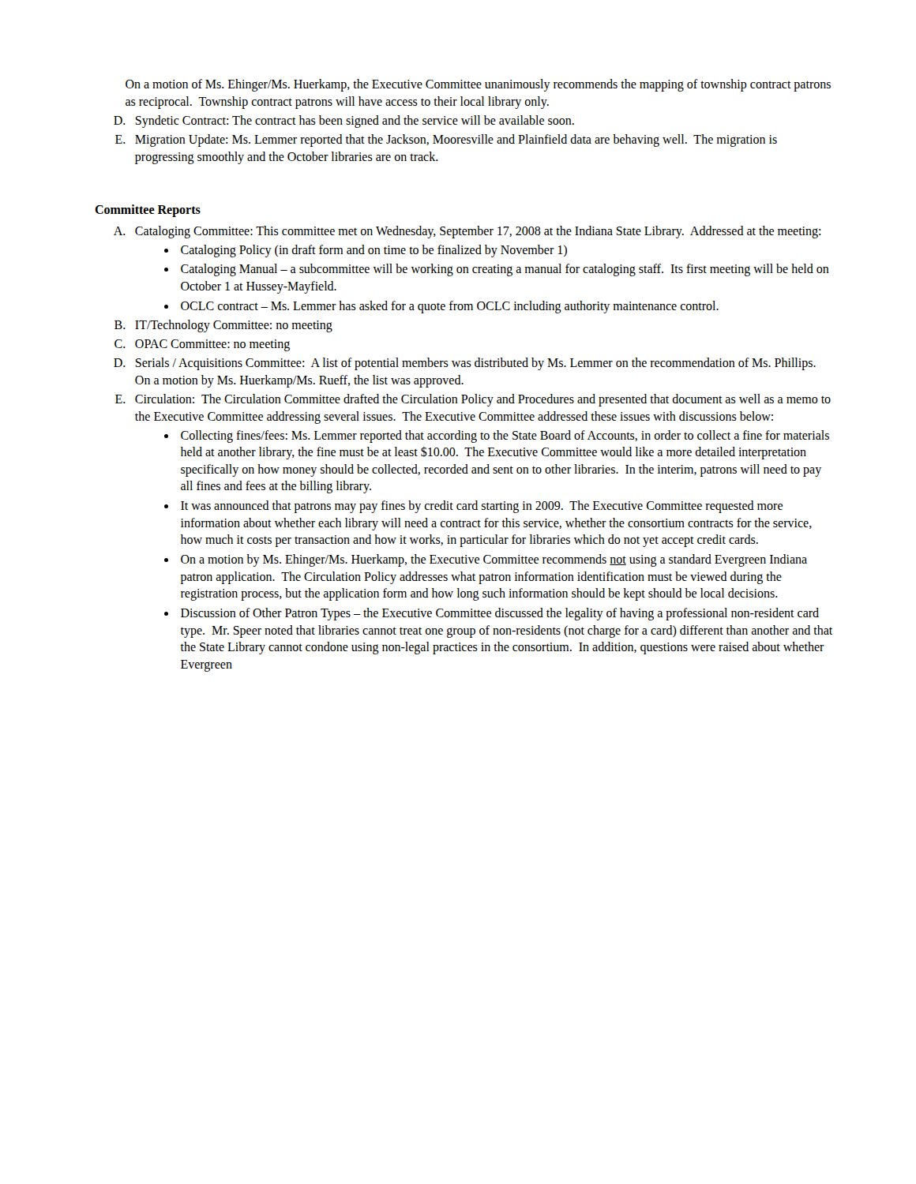On a motion of Ms. Ehinger/Ms. Huerkamp, the Executive Committee unanimously recommends the mapping of township contract patrons as reciprocal. Township contract patrons will have access to their local library only.
Syndetic Contract: The contract has been signed and the service will be available soon.
Migration Update: Ms. Lemmer reported that the Jackson, Mooresville and Plainfield data are behaving well. The migration is progressing smoothly and the October libraries are on track.
Committee Reports
Cataloging Committee: This committee met on Wednesday, September 17, 2008 at the Indiana State Library. Addressed at the meeting:
Cataloging Policy (in draft form and on time to be finalized by November 1)
Cataloging Manual – a subcommittee will be working on creating a manual for cataloging staff. Its first meeting will be held on October 1 at Hussey-Mayfield.
OCLC contract – Ms. Lemmer has asked for a quote from OCLC including authority maintenance control.
IT/Technology Committee: no meeting
OPAC Committee: no meeting
Serials / Acquisitions Committee: A list of potential members was distributed by Ms. Lemmer on the recommendation of Ms. Phillips. On a motion by Ms. Huerkamp/Ms. Rueff, the list was approved.
Circulation: The Circulation Committee drafted the Circulation Policy and Procedures and presented that document as well as a memo to the Executive Committee addressing several issues. The Executive Committee addressed these issues with discussions below:
Collecting fines/fees: Ms. Lemmer reported that according to the State Board of Accounts, in order to collect a fine for materials held at another library, the fine must be at least $10.00. The Executive Committee would like a more detailed interpretation specifically on how money should be collected, recorded and sent on to other libraries. In the interim, patrons will need to pay all fines and fees at the billing library.
It was announced that patrons may pay fines by credit card starting in 2009. The Executive Committee requested more information about whether each library will need a contract for this service, whether the consortium contracts for the service, how much it costs per transaction and how it works, in particular for libraries which do not yet accept credit cards.
On a motion by Ms. Ehinger/Ms. Huerkamp, the Executive Committee recommends not using a standard Evergreen Indiana patron application. The Circulation Policy addresses what patron information identification must be viewed during the registration process, but the application form and how long such information should be kept should be local decisions.
Discussion of Other Patron Types – the Executive Committee discussed the legality of having a professional non-resident card type. Mr. Speer noted that libraries cannot treat one group of non-residents (not charge for a card) different than another and that the State Library cannot condone using non-legal practices in the consortium. In addition, questions were raised about whether Evergreen